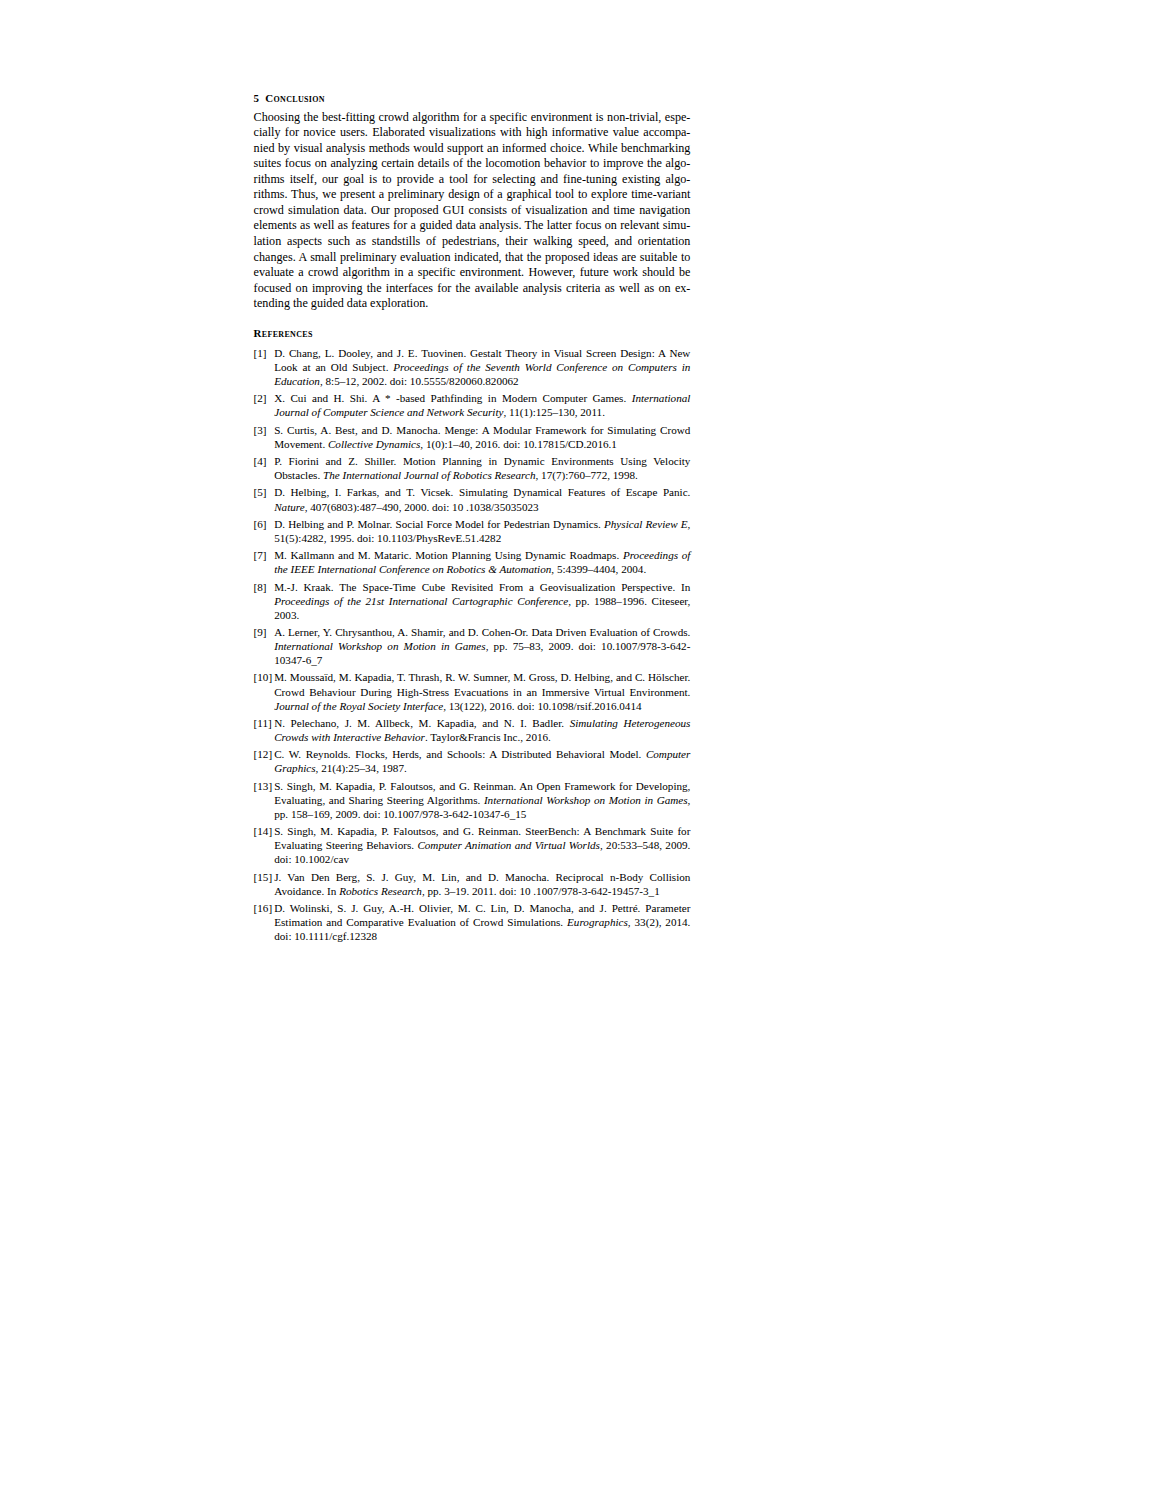5 Conclusion
Choosing the best-fitting crowd algorithm for a specific environment is non-trivial, especially for novice users. Elaborated visualizations with high informative value accompanied by visual analysis methods would support an informed choice. While benchmarking suites focus on analyzing certain details of the locomotion behavior to improve the algorithms itself, our goal is to provide a tool for selecting and fine-tuning existing algorithms. Thus, we present a preliminary design of a graphical tool to explore time-variant crowd simulation data. Our proposed GUI consists of visualization and time navigation elements as well as features for a guided data analysis. The latter focus on relevant simulation aspects such as standstills of pedestrians, their walking speed, and orientation changes. A small preliminary evaluation indicated, that the proposed ideas are suitable to evaluate a crowd algorithm in a specific environment. However, future work should be focused on improving the interfaces for the available analysis criteria as well as on extending the guided data exploration.
References
[1] D. Chang, L. Dooley, and J. E. Tuovinen. Gestalt Theory in Visual Screen Design: A New Look at an Old Subject. Proceedings of the Seventh World Conference on Computers in Education, 8:5–12, 2002. doi: 10.5555/820060.820062
[2] X. Cui and H. Shi. A * -based Pathfinding in Modern Computer Games. International Journal of Computer Science and Network Security, 11(1):125–130, 2011.
[3] S. Curtis, A. Best, and D. Manocha. Menge: A Modular Framework for Simulating Crowd Movement. Collective Dynamics, 1(0):1–40, 2016. doi: 10.17815/CD.2016.1
[4] P. Fiorini and Z. Shiller. Motion Planning in Dynamic Environments Using Velocity Obstacles. The International Journal of Robotics Research, 17(7):760–772, 1998.
[5] D. Helbing, I. Farkas, and T. Vicsek. Simulating Dynamical Features of Escape Panic. Nature, 407(6803):487–490, 2000. doi: 10 .1038/35035023
[6] D. Helbing and P. Molnar. Social Force Model for Pedestrian Dynamics. Physical Review E, 51(5):4282, 1995. doi: 10.1103/PhysRevE.51.4282
[7] M. Kallmann and M. Mataric. Motion Planning Using Dynamic Roadmaps. Proceedings of the IEEE International Conference on Robotics & Automation, 5:4399–4404, 2004.
[8] M.-J. Kraak. The Space-Time Cube Revisited From a Geovisualization Perspective. In Proceedings of the 21st International Cartographic Conference, pp. 1988–1996. Citeseer, 2003.
[9] A. Lerner, Y. Chrysanthou, A. Shamir, and D. Cohen-Or. Data Driven Evaluation of Crowds. International Workshop on Motion in Games, pp. 75–83, 2009. doi: 10.1007/978-3-642-10347-6_7
[10] M. Moussaïd, M. Kapadia, T. Thrash, R. W. Sumner, M. Gross, D. Helbing, and C. Hölscher. Crowd Behaviour During High-Stress Evacuations in an Immersive Virtual Environment. Journal of the Royal Society Interface, 13(122), 2016. doi: 10.1098/rsif.2016.0414
[11] N. Pelechano, J. M. Allbeck, M. Kapadia, and N. I. Badler. Simulating Heterogeneous Crowds with Interactive Behavior. Taylor&Francis Inc., 2016.
[12] C. W. Reynolds. Flocks, Herds, and Schools: A Distributed Behavioral Model. Computer Graphics, 21(4):25–34, 1987.
[13] S. Singh, M. Kapadia, P. Faloutsos, and G. Reinman. An Open Framework for Developing, Evaluating, and Sharing Steering Algorithms. International Workshop on Motion in Games, pp. 158–169, 2009. doi: 10.1007/978-3-642-10347-6_15
[14] S. Singh, M. Kapadia, P. Faloutsos, and G. Reinman. SteerBench: A Benchmark Suite for Evaluating Steering Behaviors. Computer Animation and Virtual Worlds, 20:533–548, 2009. doi: 10.1002/cav
[15] J. Van Den Berg, S. J. Guy, M. Lin, and D. Manocha. Reciprocal n-Body Collision Avoidance. In Robotics Research, pp. 3–19. 2011. doi: 10 .1007/978-3-642-19457-3_1
[16] D. Wolinski, S. J. Guy, A.-H. Olivier, M. C. Lin, D. Manocha, and J. Pettré. Parameter Estimation and Comparative Evaluation of Crowd Simulations. Eurographics, 33(2), 2014. doi: 10.1111/cgf.12328